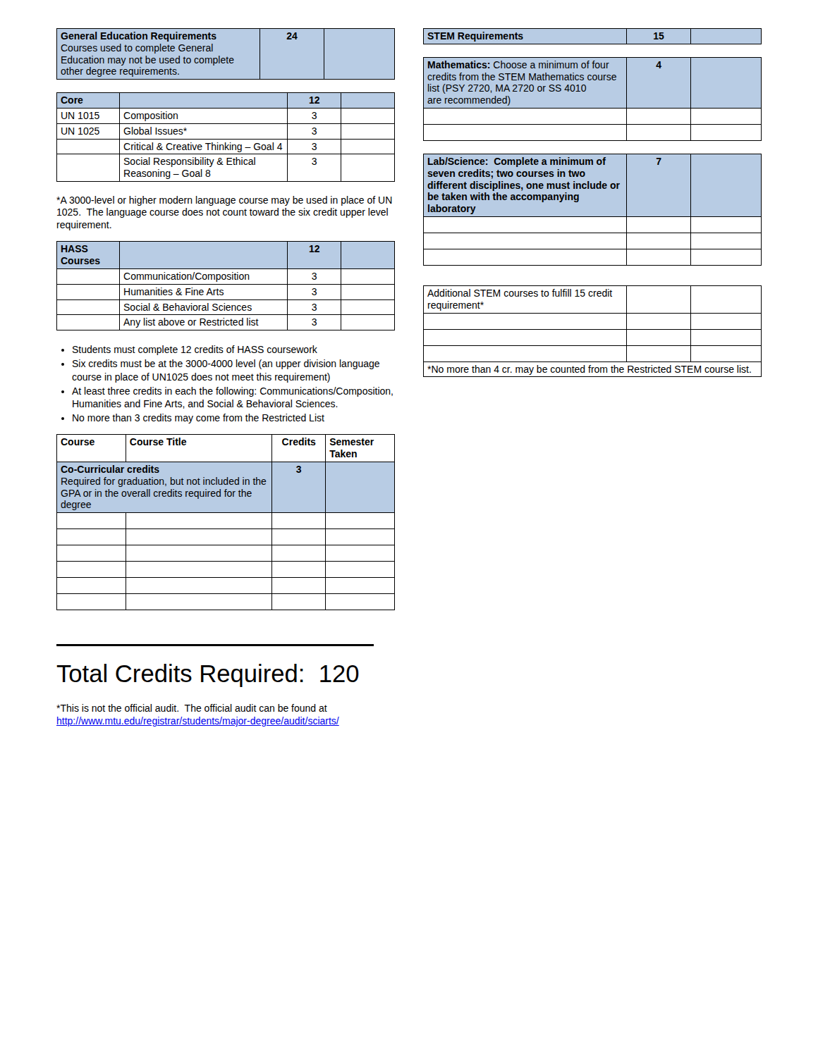| General Education Requirements Courses used to complete General Education may not be used to complete other degree requirements. | 24 | |
| Core | | 12 | |
| UN 1015 | Composition | 3 | |
| UN 1025 | Global Issues* | 3 | |
| | Critical & Creative Thinking – Goal 4 | 3 | |
| | Social Responsibility & Ethical Reasoning – Goal 8 | 3 | |
*A 3000-level or higher modern language course may be used in place of UN 1025. The language course does not count toward the six credit upper level requirement.
| HASS Courses | | 12 | |
| | Communication/Composition | 3 | |
| | Humanities & Fine Arts | 3 | |
| | Social & Behavioral Sciences | 3 | |
| | Any list above or Restricted list | 3 | |
Students must complete 12 credits of HASS coursework
Six credits must be at the 3000-4000 level (an upper division language course in place of UN1025 does not meet this requirement)
At least three credits in each the following: Communications/Composition, Humanities and Fine Arts, and Social & Behavioral Sciences.
No more than 3 credits may come from the Restricted List
| Course | Course Title | Credits | Semester Taken |
| Co-Curricular credits Required for graduation, but not included in the GPA or in the overall credits required for the degree | 3 | |
| STEM Requirements | 15 | |
| Mathematics: Choose a minimum of four credits from the STEM Mathematics course list (PSY 2720, MA 2720 or SS 4010 are recommended) | 4 | |
| Lab/Science: Complete a minimum of seven credits; two courses in two different disciplines, one must include or be taken with the accompanying laboratory | 7 | |
| Additional STEM courses to fulfill 15 credit requirement* | | |
| *No more than 4 cr. may be counted from the Restricted STEM course list. |
Total Credits Required: 120
*This is not the official audit. The official audit can be found at
http://www.mtu.edu/registrar/students/major-degree/audit/sciarts/